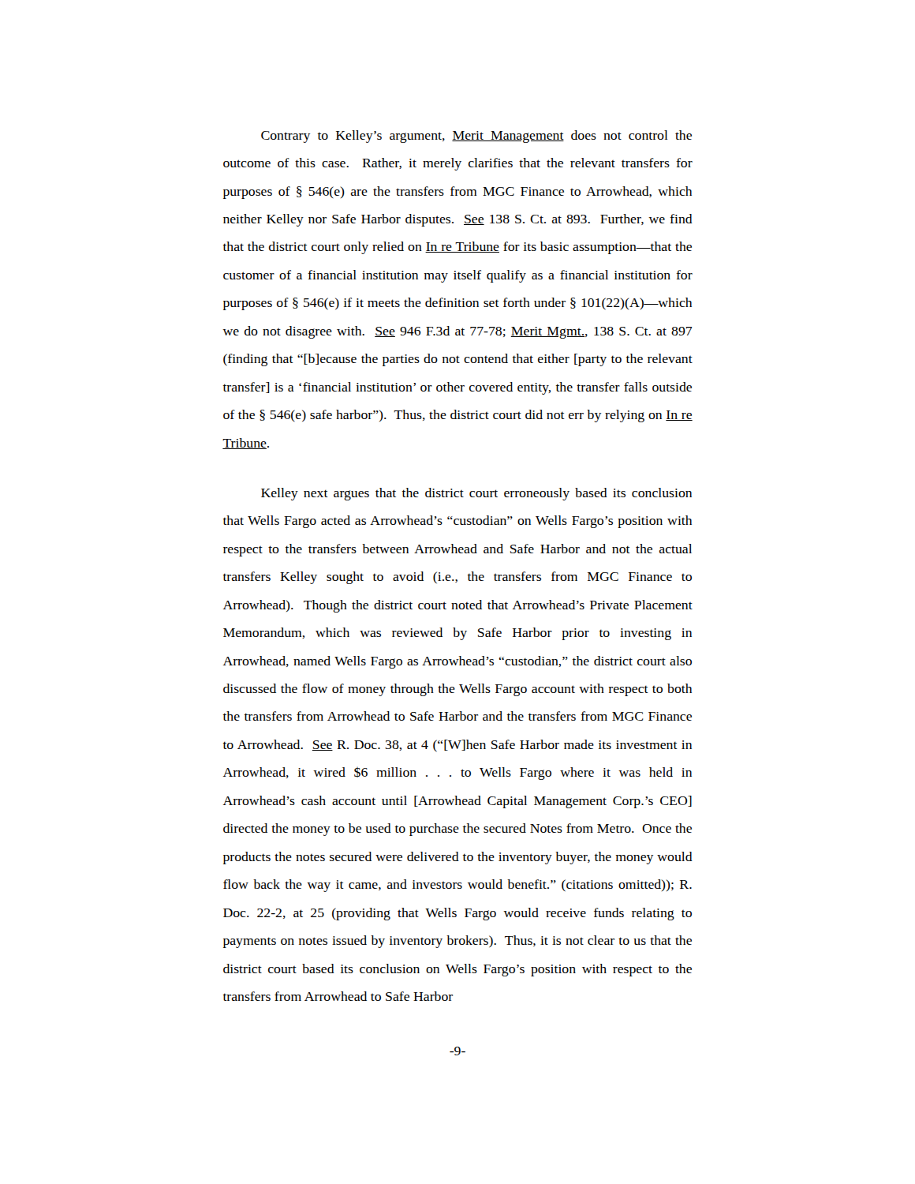Contrary to Kelley’s argument, Merit Management does not control the outcome of this case. Rather, it merely clarifies that the relevant transfers for purposes of § 546(e) are the transfers from MGC Finance to Arrowhead, which neither Kelley nor Safe Harbor disputes. See 138 S. Ct. at 893. Further, we find that the district court only relied on In re Tribune for its basic assumption—that the customer of a financial institution may itself qualify as a financial institution for purposes of § 546(e) if it meets the definition set forth under § 101(22)(A)—which we do not disagree with. See 946 F.3d at 77-78; Merit Mgmt., 138 S. Ct. at 897 (finding that “[b]ecause the parties do not contend that either [party to the relevant transfer] is a ‘financial institution’ or other covered entity, the transfer falls outside of the § 546(e) safe harbor”). Thus, the district court did not err by relying on In re Tribune.
Kelley next argues that the district court erroneously based its conclusion that Wells Fargo acted as Arrowhead’s “custodian” on Wells Fargo’s position with respect to the transfers between Arrowhead and Safe Harbor and not the actual transfers Kelley sought to avoid (i.e., the transfers from MGC Finance to Arrowhead). Though the district court noted that Arrowhead’s Private Placement Memorandum, which was reviewed by Safe Harbor prior to investing in Arrowhead, named Wells Fargo as Arrowhead’s “custodian,” the district court also discussed the flow of money through the Wells Fargo account with respect to both the transfers from Arrowhead to Safe Harbor and the transfers from MGC Finance to Arrowhead. See R. Doc. 38, at 4 (“[W]hen Safe Harbor made its investment in Arrowhead, it wired $6 million . . . to Wells Fargo where it was held in Arrowhead’s cash account until [Arrowhead Capital Management Corp.’s CEO] directed the money to be used to purchase the secured Notes from Metro. Once the products the notes secured were delivered to the inventory buyer, the money would flow back the way it came, and investors would benefit.” (citations omitted)); R. Doc. 22-2, at 25 (providing that Wells Fargo would receive funds relating to payments on notes issued by inventory brokers). Thus, it is not clear to us that the district court based its conclusion on Wells Fargo’s position with respect to the transfers from Arrowhead to Safe Harbor
-9-